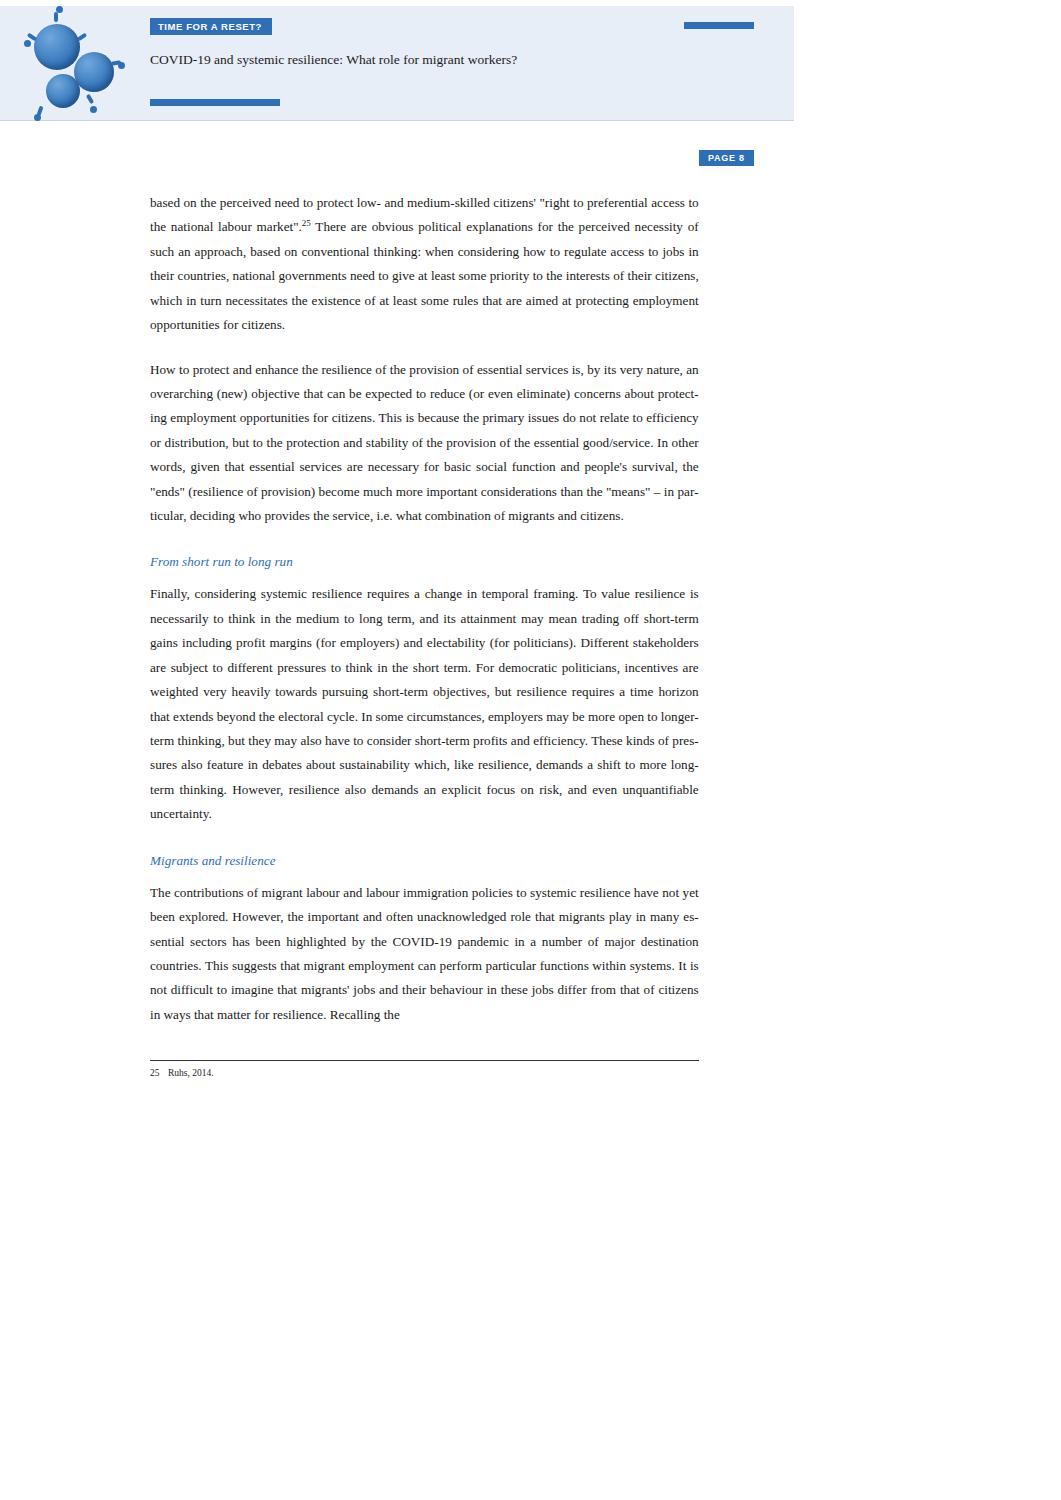TIME FOR A RESET?
COVID-19 and systemic resilience: What role for migrant workers?
PAGE 8
based on the perceived need to protect low- and medium-skilled citizens' "right to preferential access to the national labour market".25 There are obvious political explanations for the perceived necessity of such an approach, based on conventional thinking: when considering how to regulate access to jobs in their countries, national governments need to give at least some priority to the interests of their citizens, which in turn necessitates the existence of at least some rules that are aimed at protecting employment opportunities for citizens.
How to protect and enhance the resilience of the provision of essential services is, by its very nature, an overarching (new) objective that can be expected to reduce (or even eliminate) concerns about protecting employment opportunities for citizens. This is because the primary issues do not relate to efficiency or distribution, but to the protection and stability of the provision of the essential good/service. In other words, given that essential services are necessary for basic social function and people's survival, the "ends" (resilience of provision) become much more important considerations than the "means" – in particular, deciding who provides the service, i.e. what combination of migrants and citizens.
From short run to long run
Finally, considering systemic resilience requires a change in temporal framing. To value resilience is necessarily to think in the medium to long term, and its attainment may mean trading off short-term gains including profit margins (for employers) and electability (for politicians). Different stakeholders are subject to different pressures to think in the short term. For democratic politicians, incentives are weighted very heavily towards pursuing short-term objectives, but resilience requires a time horizon that extends beyond the electoral cycle. In some circumstances, employers may be more open to longer-term thinking, but they may also have to consider short-term profits and efficiency. These kinds of pressures also feature in debates about sustainability which, like resilience, demands a shift to more long-term thinking. However, resilience also demands an explicit focus on risk, and even unquantifiable uncertainty.
Migrants and resilience
The contributions of migrant labour and labour immigration policies to systemic resilience have not yet been explored. However, the important and often unacknowledged role that migrants play in many essential sectors has been highlighted by the COVID-19 pandemic in a number of major destination countries. This suggests that migrant employment can perform particular functions within systems. It is not difficult to imagine that migrants' jobs and their behaviour in these jobs differ from that of citizens in ways that matter for resilience. Recalling the
25 Ruhs, 2014.